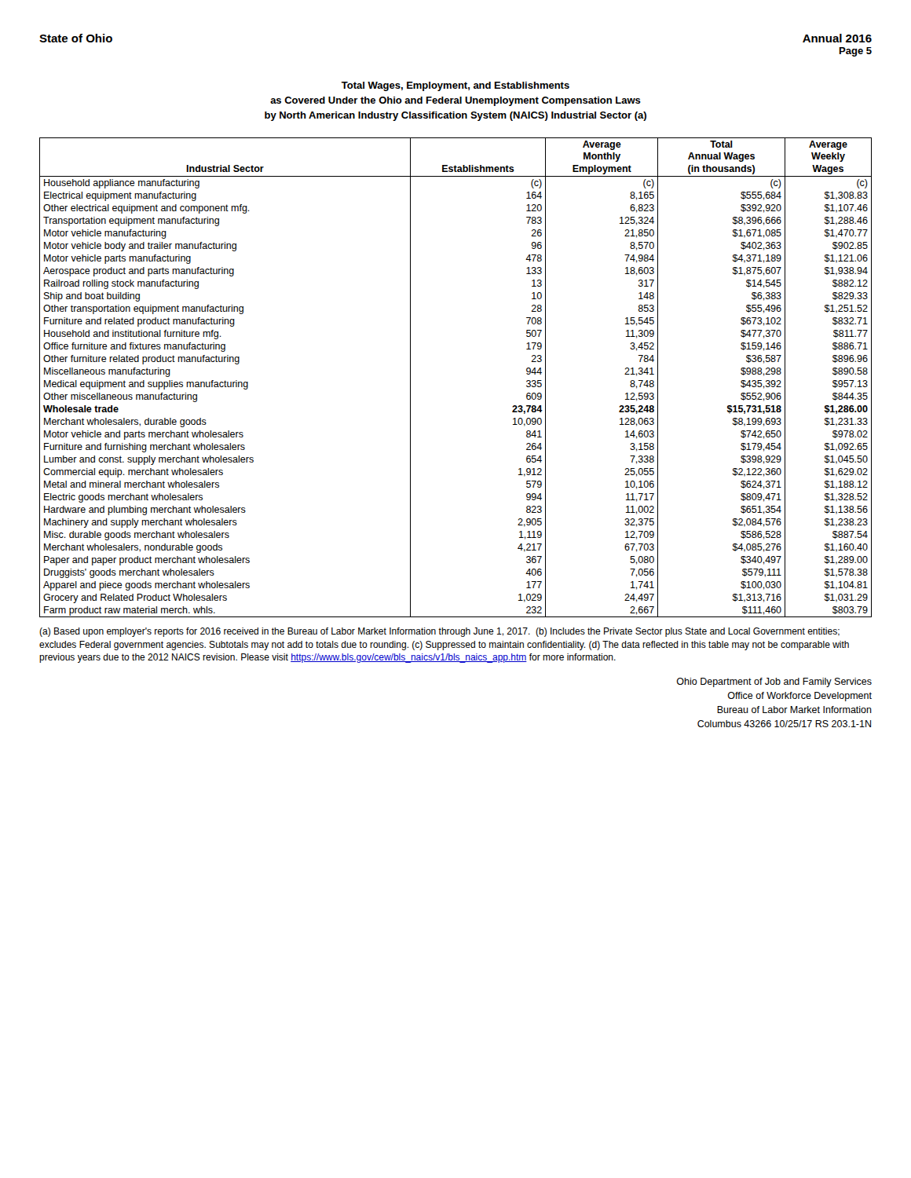State of Ohio
Annual 2016
Page 5
Total Wages, Employment, and Establishments
as Covered Under the Ohio and Federal Unemployment Compensation Laws
by North American Industry Classification System (NAICS) Industrial Sector (a)
| Industrial Sector | Establishments | Average Monthly Employment | Total Annual Wages (in thousands) | Average Weekly Wages |
| --- | --- | --- | --- | --- |
| Household appliance manufacturing | (c) | (c) | (c) | (c) |
| Electrical equipment manufacturing | 164 | 8,165 | $555,684 | $1,308.83 |
| Other electrical equipment and component mfg. | 120 | 6,823 | $392,920 | $1,107.46 |
| Transportation equipment manufacturing | 783 | 125,324 | $8,396,666 | $1,288.46 |
| Motor vehicle manufacturing | 26 | 21,850 | $1,671,085 | $1,470.77 |
| Motor vehicle body and trailer manufacturing | 96 | 8,570 | $402,363 | $902.85 |
| Motor vehicle parts manufacturing | 478 | 74,984 | $4,371,189 | $1,121.06 |
| Aerospace product and parts manufacturing | 133 | 18,603 | $1,875,607 | $1,938.94 |
| Railroad rolling stock manufacturing | 13 | 317 | $14,545 | $882.12 |
| Ship and boat building | 10 | 148 | $6,383 | $829.33 |
| Other transportation equipment manufacturing | 28 | 853 | $55,496 | $1,251.52 |
| Furniture and related product manufacturing | 708 | 15,545 | $673,102 | $832.71 |
| Household and institutional furniture mfg. | 507 | 11,309 | $477,370 | $811.77 |
| Office furniture and fixtures manufacturing | 179 | 3,452 | $159,146 | $886.71 |
| Other furniture related product manufacturing | 23 | 784 | $36,587 | $896.96 |
| Miscellaneous manufacturing | 944 | 21,341 | $988,298 | $890.58 |
| Medical equipment and supplies manufacturing | 335 | 8,748 | $435,392 | $957.13 |
| Other miscellaneous manufacturing | 609 | 12,593 | $552,906 | $844.35 |
| Wholesale trade | 23,784 | 235,248 | $15,731,518 | $1,286.00 |
| Merchant wholesalers, durable goods | 10,090 | 128,063 | $8,199,693 | $1,231.33 |
| Motor vehicle and parts merchant wholesalers | 841 | 14,603 | $742,650 | $978.02 |
| Furniture and furnishing merchant wholesalers | 264 | 3,158 | $179,454 | $1,092.65 |
| Lumber and const. supply merchant wholesalers | 654 | 7,338 | $398,929 | $1,045.50 |
| Commercial equip. merchant wholesalers | 1,912 | 25,055 | $2,122,360 | $1,629.02 |
| Metal and mineral merchant wholesalers | 579 | 10,106 | $624,371 | $1,188.12 |
| Electric goods merchant wholesalers | 994 | 11,717 | $809,471 | $1,328.52 |
| Hardware and plumbing merchant wholesalers | 823 | 11,002 | $651,354 | $1,138.56 |
| Machinery and supply merchant wholesalers | 2,905 | 32,375 | $2,084,576 | $1,238.23 |
| Misc. durable goods merchant wholesalers | 1,119 | 12,709 | $586,528 | $887.54 |
| Merchant wholesalers, nondurable goods | 4,217 | 67,703 | $4,085,276 | $1,160.40 |
| Paper and paper product merchant wholesalers | 367 | 5,080 | $340,497 | $1,289.00 |
| Druggists' goods merchant wholesalers | 406 | 7,056 | $579,111 | $1,578.38 |
| Apparel and piece goods merchant wholesalers | 177 | 1,741 | $100,030 | $1,104.81 |
| Grocery and Related Product Wholesalers | 1,029 | 24,497 | $1,313,716 | $1,031.29 |
| Farm product raw material merch. whls. | 232 | 2,667 | $111,460 | $803.79 |
(a) Based upon employer's reports for 2016 received in the Bureau of Labor Market Information through June 1, 2017. (b) Includes the Private Sector plus State and Local Government entities; excludes Federal government agencies. Subtotals may not add to totals due to rounding. (c) Suppressed to maintain confidentiality. (d) The data reflected in this table may not be comparable with previous years due to the 2012 NAICS revision. Please visit https://www.bls.gov/cew/bls_naics/v1/bls_naics_app.htm for more information.
Ohio Department of Job and Family Services
Office of Workforce Development
Bureau of Labor Market Information
Columbus 43266 10/25/17 RS 203.1-1N